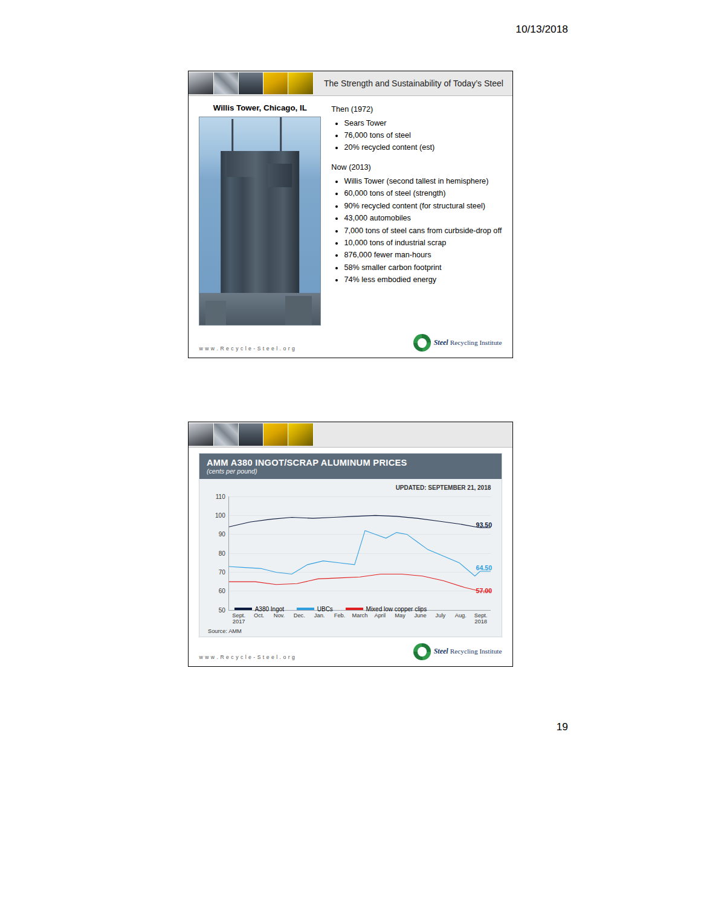10/13/2018
The Strength and Sustainability of Today’s Steel
Willis Tower, Chicago, IL
Then (1972)
Sears Tower
76,000 tons of steel
20% recycled content (est)
Now (2013)
Willis Tower (second tallest in hemisphere)
60,000 tons of steel (strength)
90% recycled content (for structural steel)
43,000 automobiles
7,000 tons of steel cans from curbside-drop off
10,000 tons of industrial scrap
876,000 fewer man-hours
58% smaller carbon footprint
74% less embodied energy
w w w . R e c y c l e - S t e e l . o r g
Steel Recycling Institute
AMM A380 INGOT/SCRAP ALUMINUM PRICES
(cents per pound)
UPDATED: SEPTEMBER 21, 2018
110
100
90
80
70
60
50
93.50
64.50
57.00
A380 Ingot
UBCs
Mixed low copper clips
Sept.
2017 Oct. Nov. Dec. Jan. Feb. March April May June July Aug. Sept.
2018
Source: AMM
w w w . R e c y c l e - S t e e l . o r g
Steel Recycling Institute
19